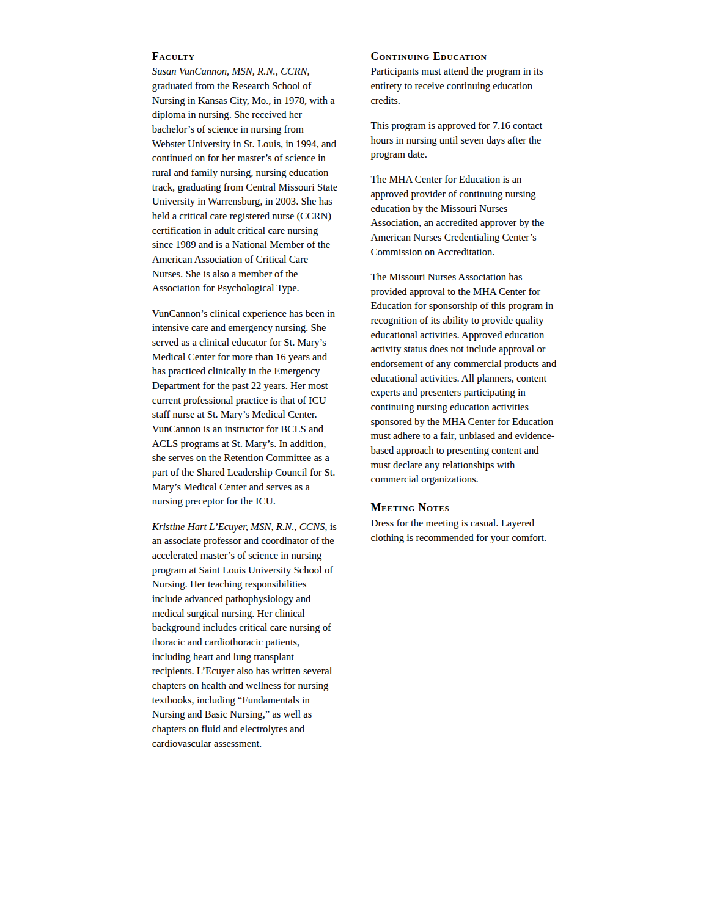Faculty
Susan VunCannon, MSN, R.N., CCRN, graduated from the Research School of Nursing in Kansas City, Mo., in 1978, with a diploma in nursing. She received her bachelor’s of science in nursing from Webster University in St. Louis, in 1994, and continued on for her master’s of science in rural and family nursing, nursing education track, graduating from Central Missouri State University in Warrensburg, in 2003. She has held a critical care registered nurse (CCRN) certification in adult critical care nursing since 1989 and is a National Member of the American Association of Critical Care Nurses. She is also a member of the Association for Psychological Type.
VunCannon’s clinical experience has been in intensive care and emergency nursing. She served as a clinical educator for St. Mary’s Medical Center for more than 16 years and has practiced clinically in the Emergency Department for the past 22 years. Her most current professional practice is that of ICU staff nurse at St. Mary’s Medical Center. VunCannon is an instructor for BCLS and ACLS programs at St. Mary’s. In addition, she serves on the Retention Committee as a part of the Shared Leadership Council for St. Mary’s Medical Center and serves as a nursing preceptor for the ICU.
Kristine Hart L’Ecuyer, MSN, R.N., CCNS, is an associate professor and coordinator of the accelerated master’s of science in nursing program at Saint Louis University School of Nursing. Her teaching responsibilities include advanced pathophysiology and medical surgical nursing. Her clinical background includes critical care nursing of thoracic and cardiothoracic patients, including heart and lung transplant recipients. L’Ecuyer also has written several chapters on health and wellness for nursing textbooks, including “Fundamentals in Nursing and Basic Nursing,” as well as chapters on fluid and electrolytes and cardiovascular assessment.
Continuing Education
Participants must attend the program in its entirety to receive continuing education credits.
This program is approved for 7.16 contact hours in nursing until seven days after the program date.
The MHA Center for Education is an approved provider of continuing nursing education by the Missouri Nurses Association, an accredited approver by the American Nurses Credentialing Center’s Commission on Accreditation.
The Missouri Nurses Association has provided approval to the MHA Center for Education for sponsorship of this program in recognition of its ability to provide quality educational activities. Approved education activity status does not include approval or endorsement of any commercial products and educational activities. All planners, content experts and presenters participating in continuing nursing education activities sponsored by the MHA Center for Education must adhere to a fair, unbiased and evidence-based approach to presenting content and must declare any relationships with commercial organizations.
Meeting Notes
Dress for the meeting is casual. Layered clothing is recommended for your comfort.